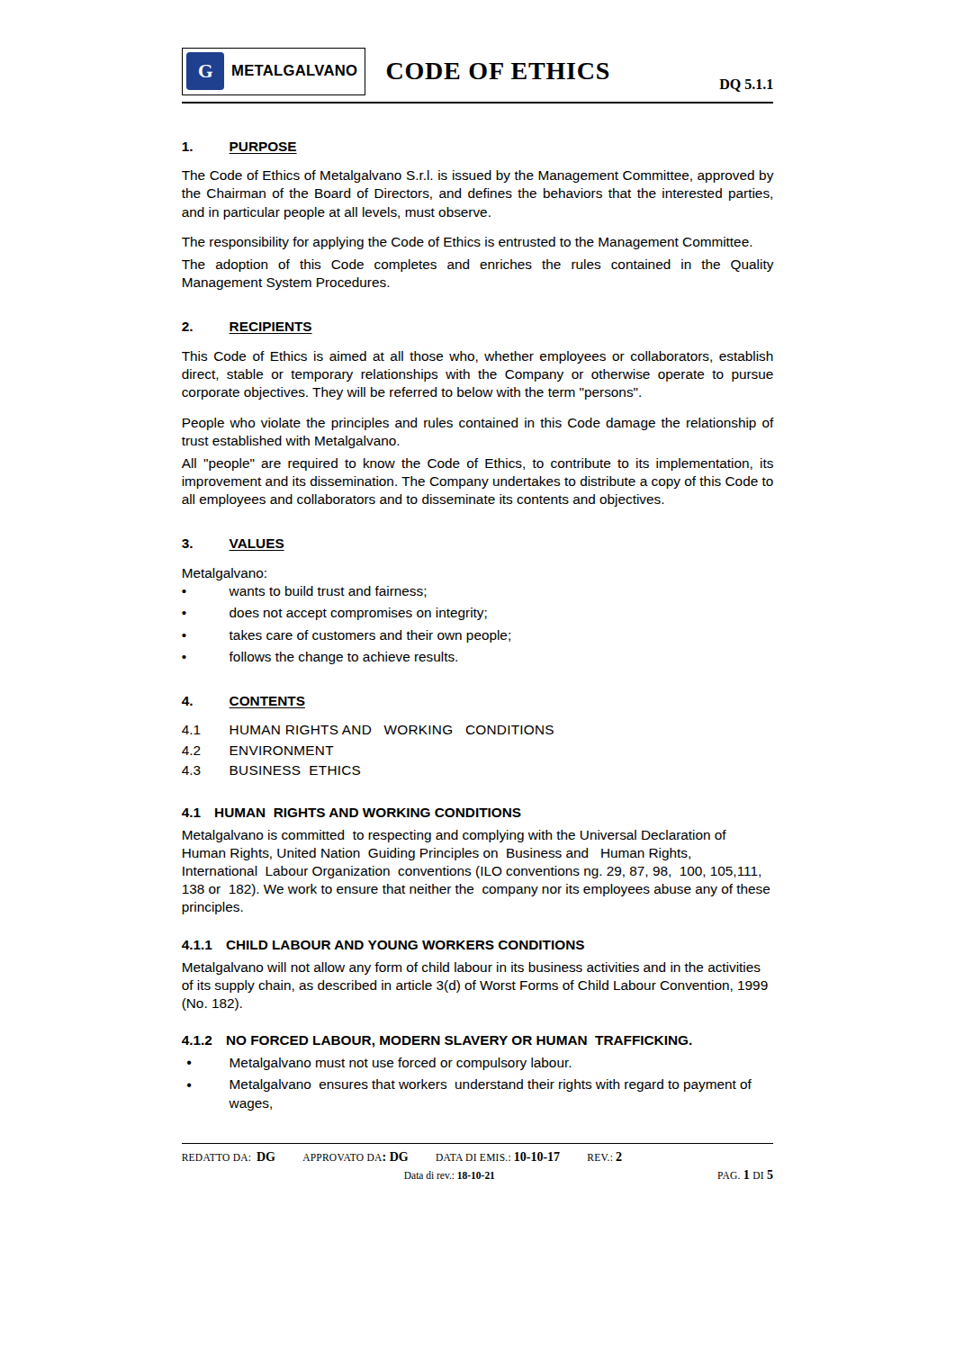G METALGALVANO
CODE OF ETHICS
DQ 5.1.1
1. PURPOSE
The Code of Ethics of Metalgalvano S.r.l. is issued by the Management Committee, approved by the Chairman of the Board of Directors, and defines the behaviors that the interested parties, and in particular people at all levels, must observe.
The responsibility for applying the Code of Ethics is entrusted to the Management Committee.
The adoption of this Code completes and enriches the rules contained in the Quality Management System Procedures.
2. RECIPIENTS
This Code of Ethics is aimed at all those who, whether employees or collaborators, establish direct, stable or temporary relationships with the Company or otherwise operate to pursue corporate objectives. They will be referred to below with the term "persons".
People who violate the principles and rules contained in this Code damage the relationship of trust established with Metalgalvano.
All "people" are required to know the Code of Ethics, to contribute to its implementation, its improvement and its dissemination. The Company undertakes to distribute a copy of this Code to all employees and collaborators and to disseminate its contents and objectives.
3. VALUES
Metalgalvano:
wants to build trust and fairness;
does not accept compromises on integrity;
takes care of customers and their own people;
follows the change to achieve results.
4. CONTENTS
4.1 HUMAN RIGHTS AND WORKING CONDITIONS
4.2 ENVIRONMENT
4.3 BUSINESS ETHICS
4.1 HUMAN RIGHTS AND WORKING CONDITIONS
Metalgalvano is committed to respecting and complying with the Universal Declaration of Human Rights, United Nation Guiding Principles on Business and Human Rights, International Labour Organization conventions (ILO conventions ng. 29, 87, 98, 100, 105,111, 138 or 182). We work to ensure that neither the company nor its employees abuse any of these principles.
4.1.1 CHILD LABOUR AND YOUNG WORKERS CONDITIONS
Metalgalvano will not allow any form of child labour in its business activities and in the activities of its supply chain, as described in article 3(d) of Worst Forms of Child Labour Convention, 1999 (No. 182).
4.1.2 NO FORCED LABOUR, MODERN SLAVERY OR HUMAN TRAFFICKING.
Metalgalvano must not use forced or compulsory labour.
Metalgalvano ensures that workers understand their rights with regard to payment of wages,
Redatto da: DG
Approvato da: DG
Data di emis.: 10-10-17
Rev.: 2
Data di rev.: 18-10-21
Pag. 1 di 5